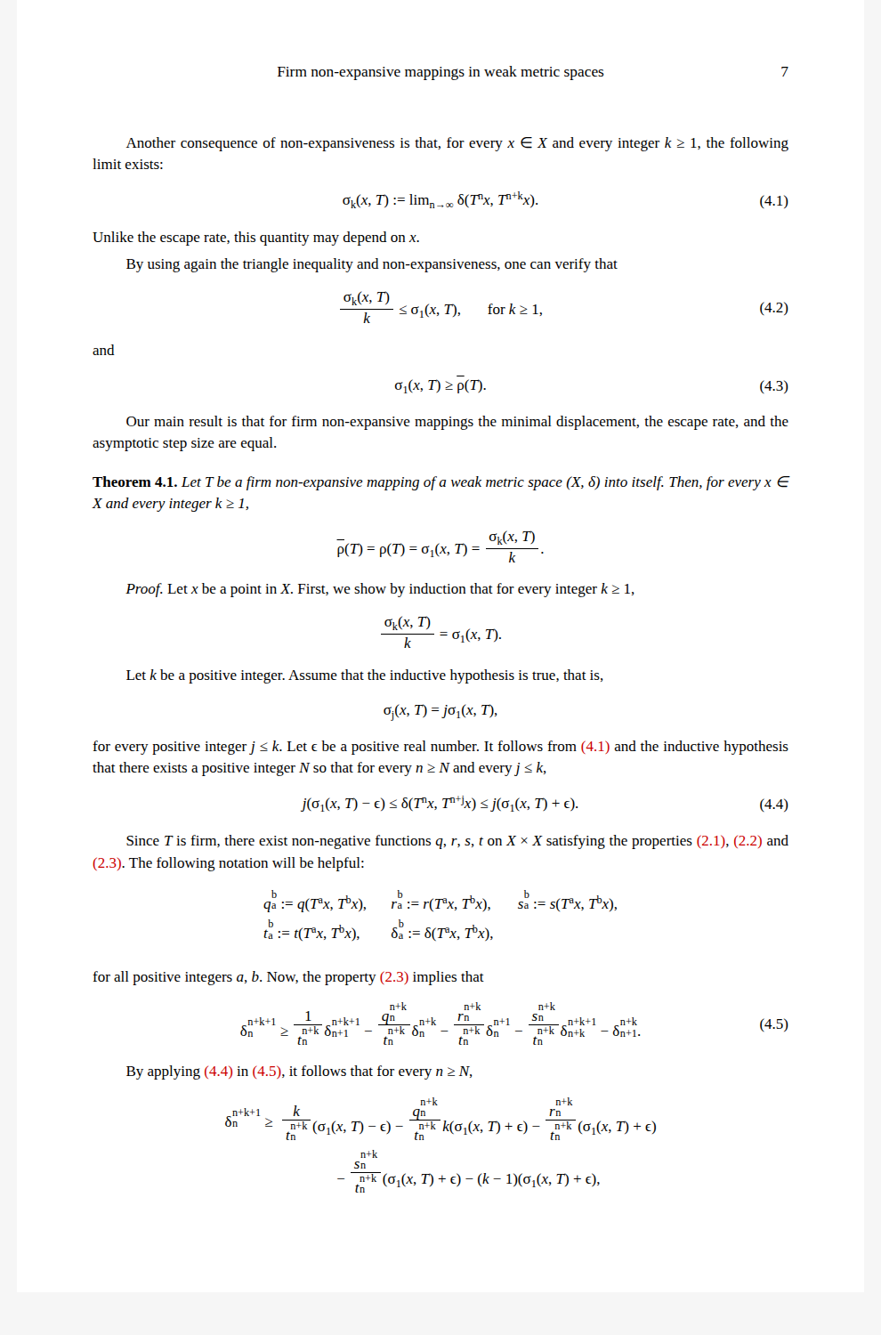Firm non-expansive mappings in weak metric spaces 7
Another consequence of non-expansiveness is that, for every x ∈ X and every integer k ≥ 1, the following limit exists:
σk(x, T) := limn→∞ δ(Tnx, Tn+k x). (4.1)
Unlike the escape rate, this quantity may depend on x.
By using again the triangle inequality and non-expansiveness, one can verify that
σk(x, T) k ≤ σ1(x, T), for k ≥ 1, (4.2)
and
σ1(x, T) ≥ ρ(T). (4.3)
Our main result is that for firm non-expansive mappings the minimal displacement, the escape rate, and the asymptotic step size are equal.
Theorem 4.1. Let T be a firm non-expansive mapping of a weak metric space (X, δ) into itself. Then, for every x ∈ X and every integer k ≥ 1,
ρ(T) = ρ(T) = σ1(x, T) = σk(x, T) k.
Proof. Let x be a point in X. First, we show by induction that for every integer k ≥ 1,
σk(x, T) k = σ1(x, T).
Let k be a positive integer. Assume that the inductive hypothesis is true, that is,
σj(x, T) = jσ1(x, T),
for every positive integer j ≤ k. Let ϵ be a positive real number. It follows from (4.1) and the inductive hypothesis that there exists a positive integer N so that for every n ≥ N and every j ≤ k,
j(σ1(x, T) − ϵ) ≤ δ(Tnx, Tn+j x) ≤ j(σ1(x, T) + ϵ). (4.4)
Since T is firm, there exist non-negative functions q, r, s, t on X × X satisfying the properties (2.1), (2.2) and (2.3). The following notation will be helpful:
| q b a := q ( T a x , T b x ), | r b a := r ( T a x , T b x ), | s b a := s ( T a x , T b x ), |
| t b a := t ( T a x , T b x ), | δ b a := δ( T a x , T b x ), | |
for all positive integers a, b. Now, the property (2.3) implies that
δn+k+1 n ≥ 1 tn+k nδn+k+1 n+1 − qn+k n tn+k nδn+k n − rn+k n tn+k nδn+1 n − sn+k n tn+k nδn+k+1 n+k − δn+k n+1. (4.5)
By applying (4.4) in (4.5), it follows that for every n ≥ N,
δn+k+1 n ≥
ktn+k n(σ1(x, T) − ϵ) − qn+k n tn+k n k(σ1(x, T) + ϵ) − rn+k n tn+k n(σ1(x, T) + ϵ)
δn+k+1 n ≥
− sn+k n tn+k n(σ1(x, T) + ϵ) − (k − 1)(σ1(x, T) + ϵ),